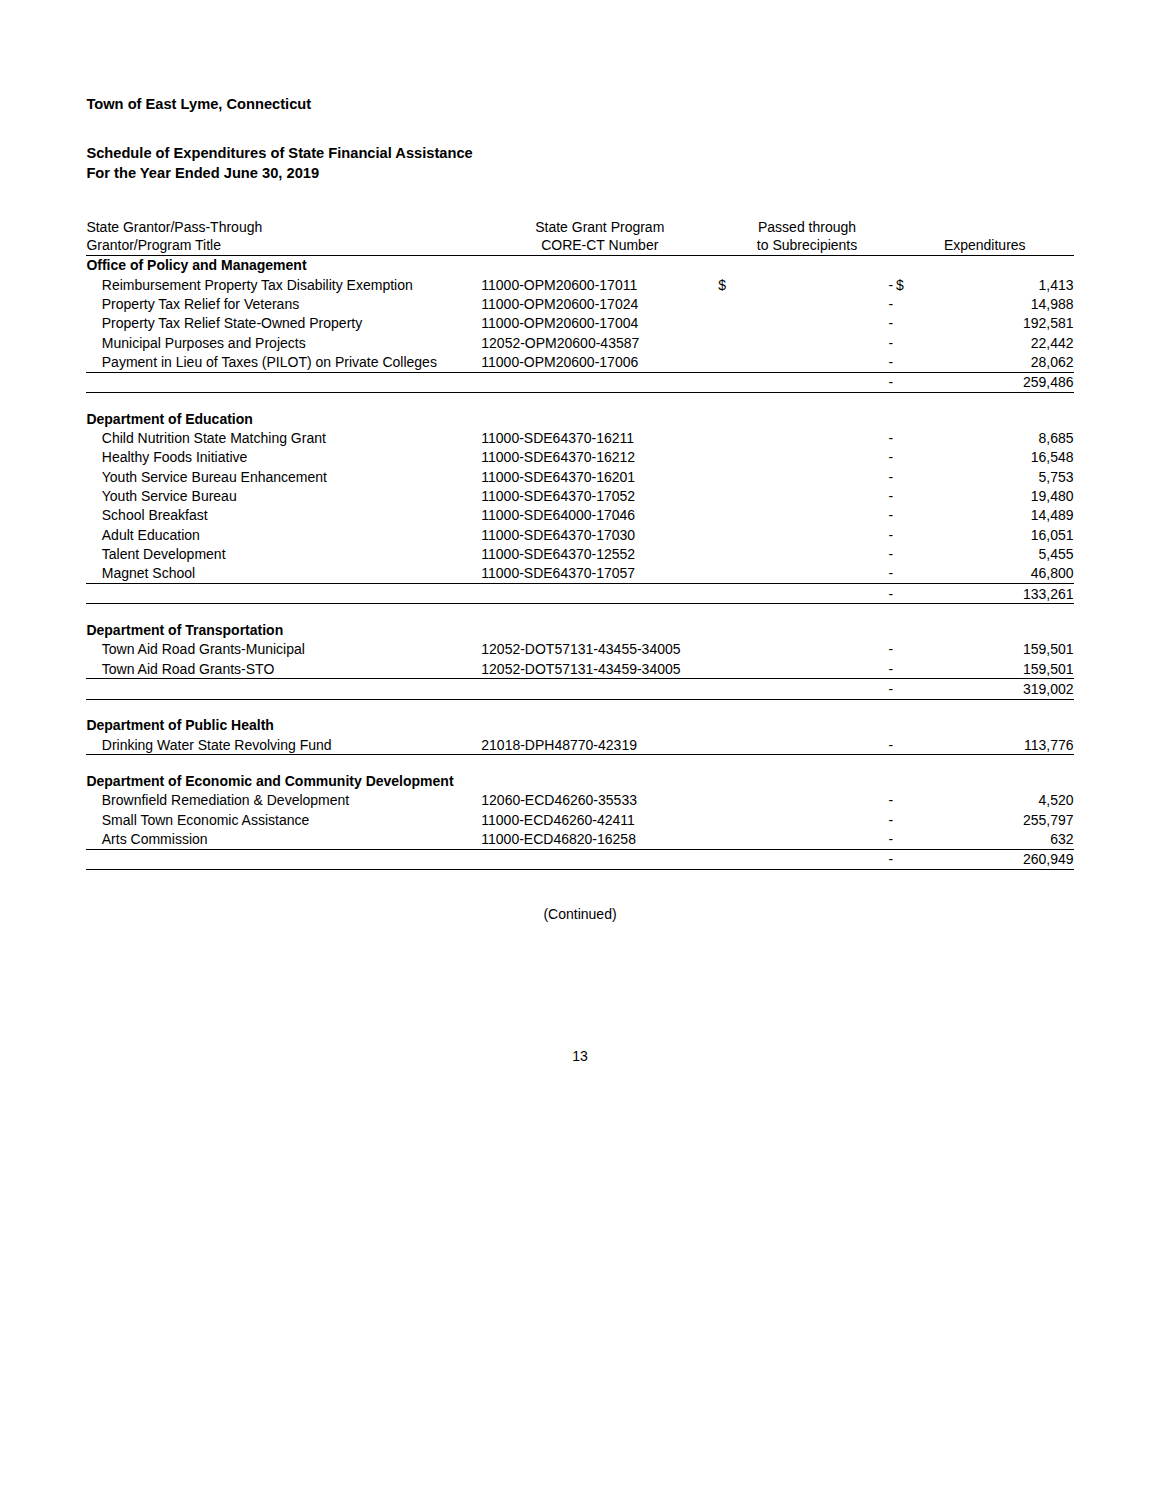Town of East Lyme, Connecticut
Schedule of Expenditures of State Financial Assistance
For the Year Ended June 30, 2019
| State Grantor/Pass-Through | State Grant Program | Passed through | |
| --- | --- | --- | --- |
| Grantor/Program Title | CORE-CT Number | to Subrecipients | Expenditures |
| Office of Policy and Management | | | | | |
| Reimbursement Property Tax Disability Exemption | 11000-OPM20600-17011 | $ | - | $ | 1,413 |
| Property Tax Relief for Veterans | 11000-OPM20600-17024 | | - | | 14,988 |
| Property Tax Relief State-Owned Property | 11000-OPM20600-17004 | | - | | 192,581 |
| Municipal Purposes and Projects | 12052-OPM20600-43587 | | - | | 22,442 |
| Payment in Lieu of Taxes (PILOT) on Private Colleges | 11000-OPM20600-17006 | | - | | 28,062 |
| | | | - | | 259,486 |
| Department of Education | | | | | |
| Child Nutrition State Matching Grant | 11000-SDE64370-16211 | | - | | 8,685 |
| Healthy Foods Initiative | 11000-SDE64370-16212 | | - | | 16,548 |
| Youth Service Bureau Enhancement | 11000-SDE64370-16201 | | - | | 5,753 |
| Youth Service Bureau | 11000-SDE64370-17052 | | - | | 19,480 |
| School Breakfast | 11000-SDE64000-17046 | | - | | 14,489 |
| Adult Education | 11000-SDE64370-17030 | | - | | 16,051 |
| Talent Development | 11000-SDE64370-12552 | | - | | 5,455 |
| Magnet School | 11000-SDE64370-17057 | | - | | 46,800 |
| | | | - | | 133,261 |
| Department of Transportation | | | | | |
| Town Aid Road Grants-Municipal | 12052-DOT57131-43455-34005 | | - | | 159,501 |
| Town Aid Road Grants-STO | 12052-DOT57131-43459-34005 | | - | | 159,501 |
| | | | - | | 319,002 |
| Department of Public Health | | | | | |
| Drinking Water State Revolving Fund | 21018-DPH48770-42319 | | - | | 113,776 |
| Department of Economic and Community Development | | | | | |
| Brownfield Remediation & Development | 12060-ECD46260-35533 | | - | | 4,520 |
| Small Town Economic Assistance | 11000-ECD46260-42411 | | - | | 255,797 |
| Arts Commission | 11000-ECD46820-16258 | | - | | 632 |
| | | | - | | 260,949 |
(Continued)
13